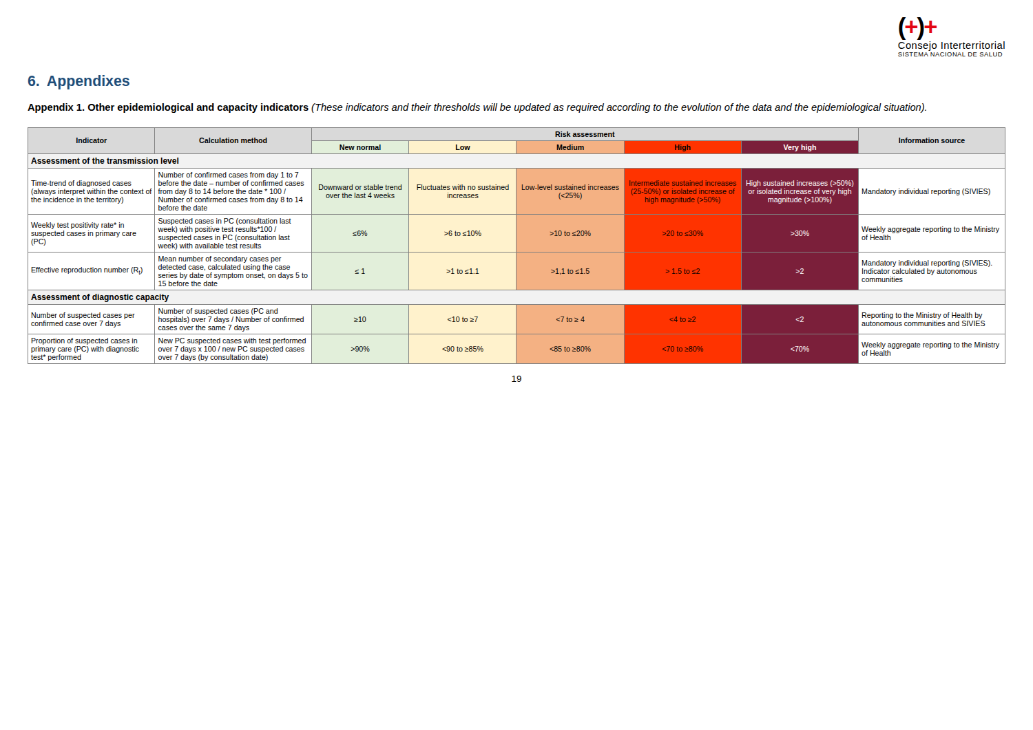(+)+
Consejo Interterritorial
SISTEMA NACIONAL DE SALUD
6. Appendixes
Appendix 1. Other epidemiological and capacity indicators (These indicators and their thresholds will be updated as required according to the evolution of the data and the epidemiological situation).
| Indicator | Calculation method | Risk assessment | Information source |
| --- | --- | --- | --- |
| New normal | Low | Medium | High | Very high |
| Assessment of the transmission level |
| Time-trend of diagnosed cases (always interpret within the context of the incidence in the territory) | Number of confirmed cases from day 1 to 7 before the date – number of confirmed cases from day 8 to 14 before the date * 100 / Number of confirmed cases from day 8 to 14 before the date | Downward or stable trend over the last 4 weeks | Fluctuates with no sustained increases | Low-level sustained increases (<25%) | Intermediate sustained increases (25-50%) or isolated increase of high magnitude (>50%) | High sustained increases (>50%) or isolated increase of very high magnitude (>100%) | Mandatory individual reporting (SIVIES) |
| Weekly test positivity rate* in suspected cases in primary care (PC) | Suspected cases in PC (consultation last week) with positive test results*100 / suspected cases in PC (consultation last week) with available test results | ≤6% | >6 to ≤10% | >10 to ≤20% | >20 to ≤30% | >30% | Weekly aggregate reporting to the Ministry of Health |
| Effective reproduction number (R t ) | Mean number of secondary cases per detected case, calculated using the case series by date of symptom onset, on days 5 to 15 before the date | ≤ 1 | >1 to ≤1.1 | >1,1 to ≤1.5 | > 1.5 to ≤2 | >2 | Mandatory individual reporting (SIVIES). Indicator calculated by autonomous communities |
| Assessment of diagnostic capacity |
| Number of suspected cases per confirmed case over 7 days | Number of suspected cases (PC and hospitals) over 7 days / Number of confirmed cases over the same 7 days | ≥10 | <10 to ≥7 | <7 to ≥ 4 | <4 to ≥2 | <2 | Reporting to the Ministry of Health by autonomous communities and SIVIES |
| Proportion of suspected cases in primary care (PC) with diagnostic test* performed | New PC suspected cases with test performed over 7 days x 100 / new PC suspected cases over 7 days (by consultation date) | >90% | <90 to ≥85% | <85 to ≥80% | <70 to ≥80% | <70% | Weekly aggregate reporting to the Ministry of Health |
19